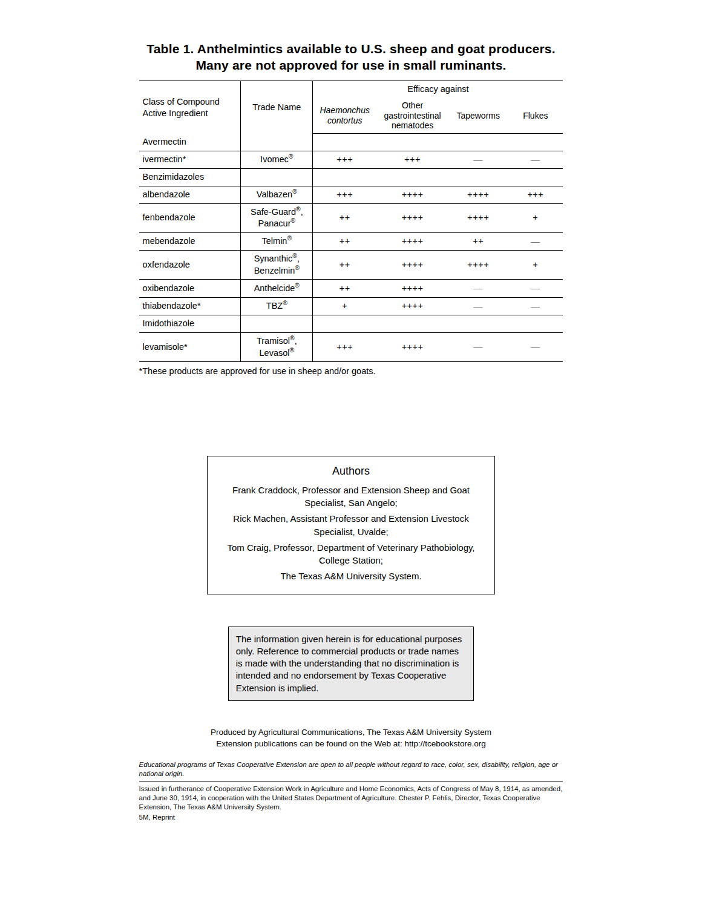Table 1. Anthelmintics available to U.S. sheep and goat producers. Many are not approved for use in small ruminants.
| Class of Compound Active Ingredient | Trade Name | Efficacy against |
| --- | --- | --- |
| Haemonchus contortus | Other gastrointestinal nematodes | Tapeworms | Flukes |
| Avermectin | | | | | |
| ivermectin* | Ivomec ® | +++ | +++ | — | — |
| Benzimidazoles | | | | | |
| albendazole | Valbazen ® | +++ | ++++ | ++++ | +++ |
| fenbendazole | Safe-Guard ® , Panacur ® | ++ | ++++ | ++++ | + |
| mebendazole | Telmin ® | ++ | ++++ | ++ | — |
| oxfendazole | Synanthic ® , Benzelmin ® | ++ | ++++ | ++++ | + |
| oxibendazole | Anthelcide ® | ++ | ++++ | — | — |
| thiabendazole* | TBZ ® | + | ++++ | — | — |
| Imidothiazole | | | | | |
| levamisole* | Tramisol ® , Levasol ® | +++ | ++++ | — | — |
*These products are approved for use in sheep and/or goats.
Authors
Frank Craddock, Professor and Extension Sheep and Goat Specialist, San Angelo;
Rick Machen, Assistant Professor and Extension Livestock Specialist, Uvalde;
Tom Craig, Professor, Department of Veterinary Pathobiology, College Station;
The Texas A&M University System.
The information given herein is for educational purposes only. Reference to commercial products or trade names is made with the understanding that no discrimination is intended and no endorsement by Texas Cooperative Extension is implied.
Produced by Agricultural Communications, The Texas A&M University System
Extension publications can be found on the Web at: http://tcebookstore.org
Educational programs of Texas Cooperative Extension are open to all people without regard to race, color, sex, disability, religion, age or national origin.
Issued in furtherance of Cooperative Extension Work in Agriculture and Home Economics, Acts of Congress of May 8, 1914, as amended, and June 30, 1914, in cooperation with the United States Department of Agriculture. Chester P. Fehlis, Director, Texas Cooperative Extension, The Texas A&M University System.
5M, Reprint